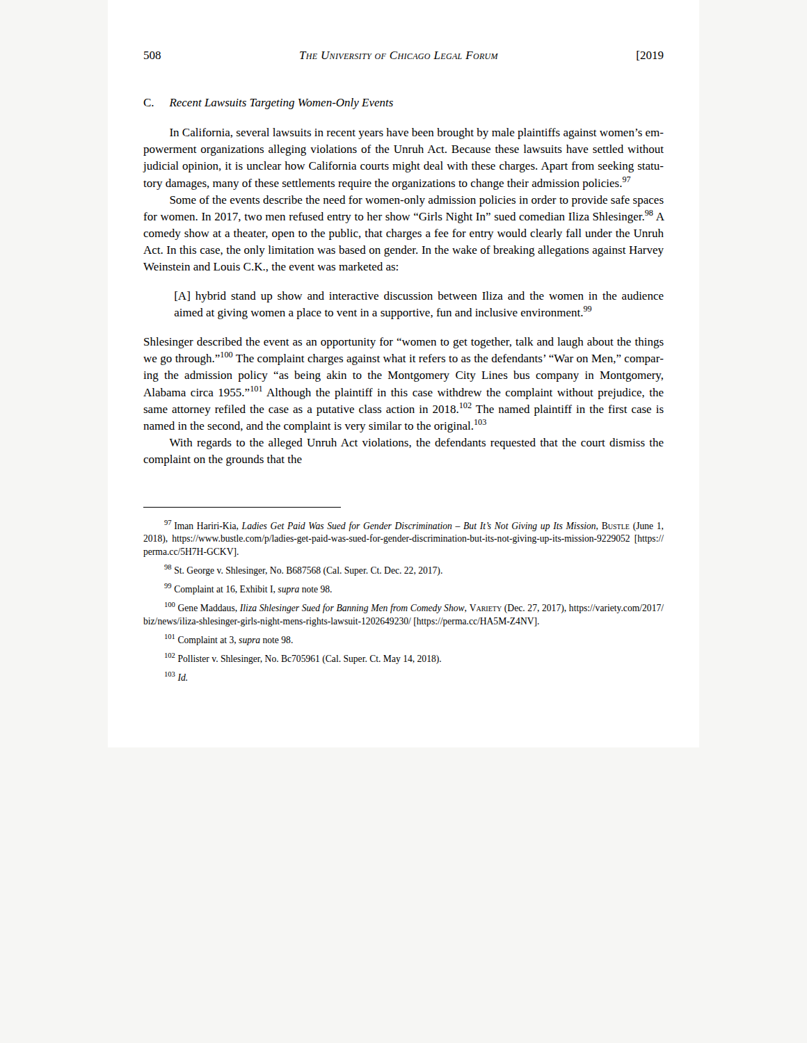508 The University of Chicago Legal Forum [2019
C. Recent Lawsuits Targeting Women-Only Events
In California, several lawsuits in recent years have been brought by male plaintiffs against women’s empowerment organizations alleging violations of the Unruh Act. Because these lawsuits have settled without judicial opinion, it is unclear how California courts might deal with these charges. Apart from seeking statutory damages, many of these settlements require the organizations to change their admission policies.97
Some of the events describe the need for women-only admission policies in order to provide safe spaces for women. In 2017, two men refused entry to her show “Girls Night In” sued comedian Iliza Shlesinger.98 A comedy show at a theater, open to the public, that charges a fee for entry would clearly fall under the Unruh Act. In this case, the only limitation was based on gender. In the wake of breaking allegations against Harvey Weinstein and Louis C.K., the event was marketed as:
[A] hybrid stand up show and interactive discussion between Iliza and the women in the audience aimed at giving women a place to vent in a supportive, fun and inclusive environment.99
Shlesinger described the event as an opportunity for “women to get together, talk and laugh about the things we go through.”100 The complaint charges against what it refers to as the defendants’ “War on Men,” comparing the admission policy “as being akin to the Montgomery City Lines bus company in Montgomery, Alabama circa 1955.”101 Although the plaintiff in this case withdrew the complaint without prejudice, the same attorney refiled the case as a putative class action in 2018.102 The named plaintiff in the first case is named in the second, and the complaint is very similar to the original.103
With regards to the alleged Unruh Act violations, the defendants requested that the court dismiss the complaint on the grounds that the
97 Iman Hariri-Kia, Ladies Get Paid Was Sued for Gender Discrimination – But It’s Not Giving up Its Mission, Bustle (June 1, 2018), https://www.bustle.com/p/ladies-get-paid-was-sued-for-gender-discrimination-but-its-not-giving-up-its-mission-9229052 [https://perma.cc/5H7H-GCKV].
98 St. George v. Shlesinger, No. B687568 (Cal. Super. Ct. Dec. 22, 2017).
99 Complaint at 16, Exhibit I, supra note 98.
100 Gene Maddaus, Iliza Shlesinger Sued for Banning Men from Comedy Show, Variety (Dec. 27, 2017), https://variety.com/2017/biz/news/iliza-shlesinger-girls-night-mens-rights-lawsuit-1202649230/ [https://perma.cc/HA5M-Z4NV].
101 Complaint at 3, supra note 98.
102 Pollister v. Shlesinger, No. Bc705961 (Cal. Super. Ct. May 14, 2018).
103 Id.